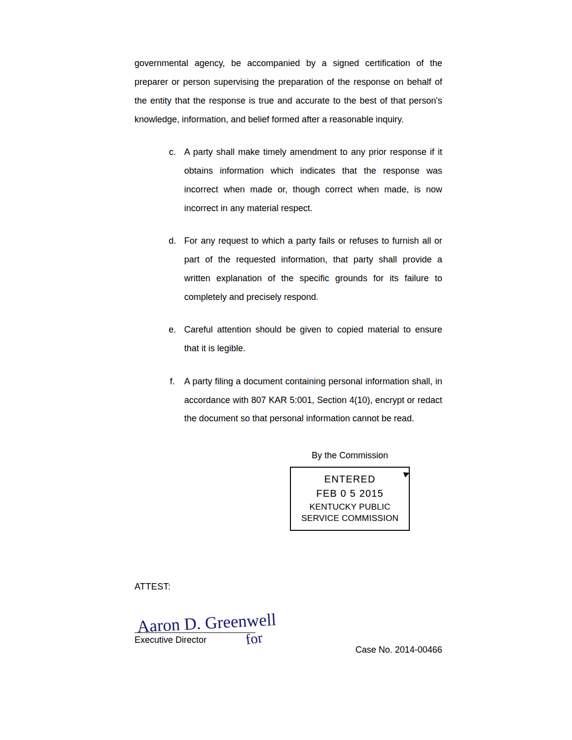governmental agency, be accompanied by a signed certification of the preparer or person supervising the preparation of the response on behalf of the entity that the response is true and accurate to the best of that person's knowledge, information, and belief formed after a reasonable inquiry.
c.
A party shall make timely amendment to any prior response if it obtains information which indicates that the response was incorrect when made or, though correct when made, is now incorrect in any material respect.
d.
For any request to which a party fails or refuses to furnish all or part of the requested information, that party shall provide a written explanation of the specific grounds for its failure to completely and precisely respond.
e.
Careful attention should be given to copied material to ensure that it is legible.
f.
A party filing a document containing personal information shall, in accordance with 807 KAR 5:001, Section 4(10), encrypt or redact the document so that personal information cannot be read.
By the Commission
▶
ENTERED
FEB 0 5 2015
KENTUCKY PUBLIC SERVICE COMMISSION
ATTEST:
Aaron D. Greenwell
for
Executive Director
Case No. 2014-00466